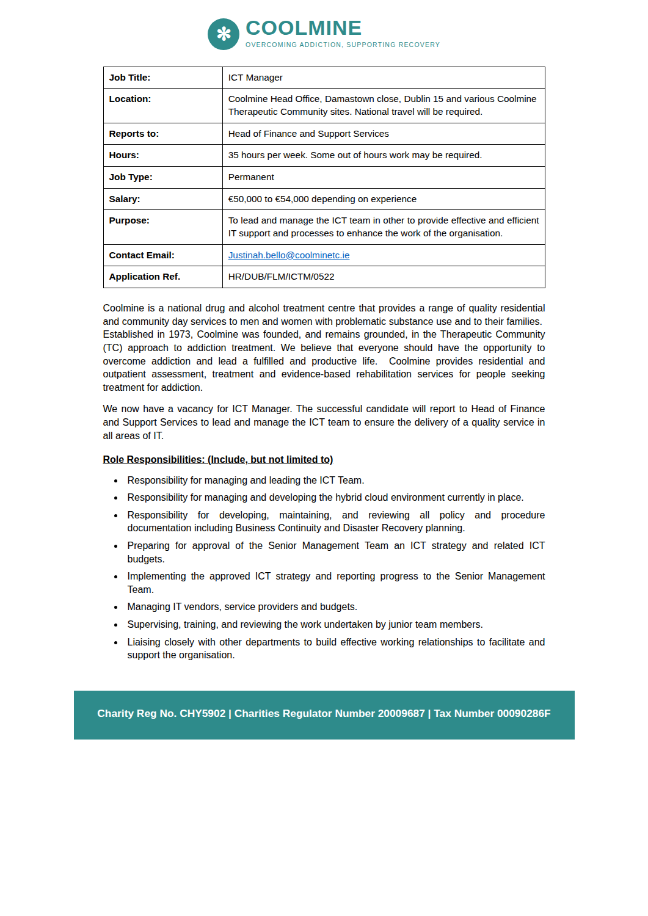✻
COOLMINE
Overcoming Addiction, Supporting Recovery
| Job Title: | ICT Manager |
| Location: | Coolmine Head Office, Damastown close, Dublin 15 and various Coolmine Therapeutic Community sites. National travel will be required. |
| Reports to: | Head of Finance and Support Services |
| Hours: | 35 hours per week. Some out of hours work may be required. |
| Job Type: | Permanent |
| Salary: | €50,000 to €54,000 depending on experience |
| Purpose: | To lead and manage the ICT team in other to provide effective and efficient IT support and processes to enhance the work of the organisation. |
| Contact Email: | Justinah.bello@coolminetc.ie |
| Application Ref. | HR/DUB/FLM/ICTM/0522 |
Coolmine is a national drug and alcohol treatment centre that provides a range of quality residential and community day services to men and women with problematic substance use and to their families. Established in 1973, Coolmine was founded, and remains grounded, in the Therapeutic Community (TC) approach to addiction treatment. We believe that everyone should have the opportunity to overcome addiction and lead a fulfilled and productive life. Coolmine provides residential and outpatient assessment, treatment and evidence-based rehabilitation services for people seeking treatment for addiction.
We now have a vacancy for ICT Manager. The successful candidate will report to Head of Finance and Support Services to lead and manage the ICT team to ensure the delivery of a quality service in all areas of IT.
Role Responsibilities: (Include, but not limited to)
Responsibility for managing and leading the ICT Team.
Responsibility for managing and developing the hybrid cloud environment currently in place.
Responsibility for developing, maintaining, and reviewing all policy and procedure documentation including Business Continuity and Disaster Recovery planning.
Preparing for approval of the Senior Management Team an ICT strategy and related ICT budgets.
Implementing the approved ICT strategy and reporting progress to the Senior Management Team.
Managing IT vendors, service providers and budgets.
Supervising, training, and reviewing the work undertaken by junior team members.
Liaising closely with other departments to build effective working relationships to facilitate and support the organisation.
Charity Reg No. CHY5902 | Charities Regulator Number 20009687 | Tax Number 00090286F